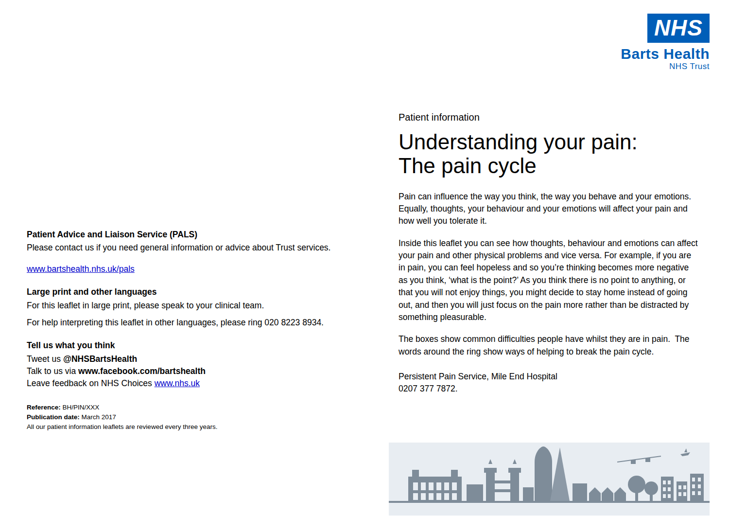NHS
Barts Health
NHS Trust
Patient Advice and Liaison Service (PALS)
Please contact us if you need general information or advice about Trust services.
www.bartshealth.nhs.uk/pals
Large print and other languages
For this leaflet in large print, please speak to your clinical team.
For help interpreting this leaflet in other languages, please ring 020 8223 8934.
Tell us what you think
Tweet us @NHSBartsHealth
Talk to us via www.facebook.com/bartshealth
Leave feedback on NHS Choices www.nhs.uk
Reference: BH/PIN/XXX
Publication date: March 2017
All our patient information leaflets are reviewed every three years.
Patient information
Understanding your pain:
The pain cycle
Pain can influence the way you think, the way you behave and your emotions. Equally, thoughts, your behaviour and your emotions will affect your pain and how well you tolerate it.
Inside this leaflet you can see how thoughts, behaviour and emotions can affect your pain and other physical problems and vice versa. For example, if you are in pain, you can feel hopeless and so you’re thinking becomes more negative as you think, ‘what is the point?’ As you think there is no point to anything, or that you will not enjoy things, you might decide to stay home instead of going out, and then you will just focus on the pain more rather than be distracted by something pleasurable.
The boxes show common difficulties people have whilst they are in pain. The words around the ring show ways of helping to break the pain cycle.
Persistent Pain Service, Mile End Hospital
0207 377 7872.